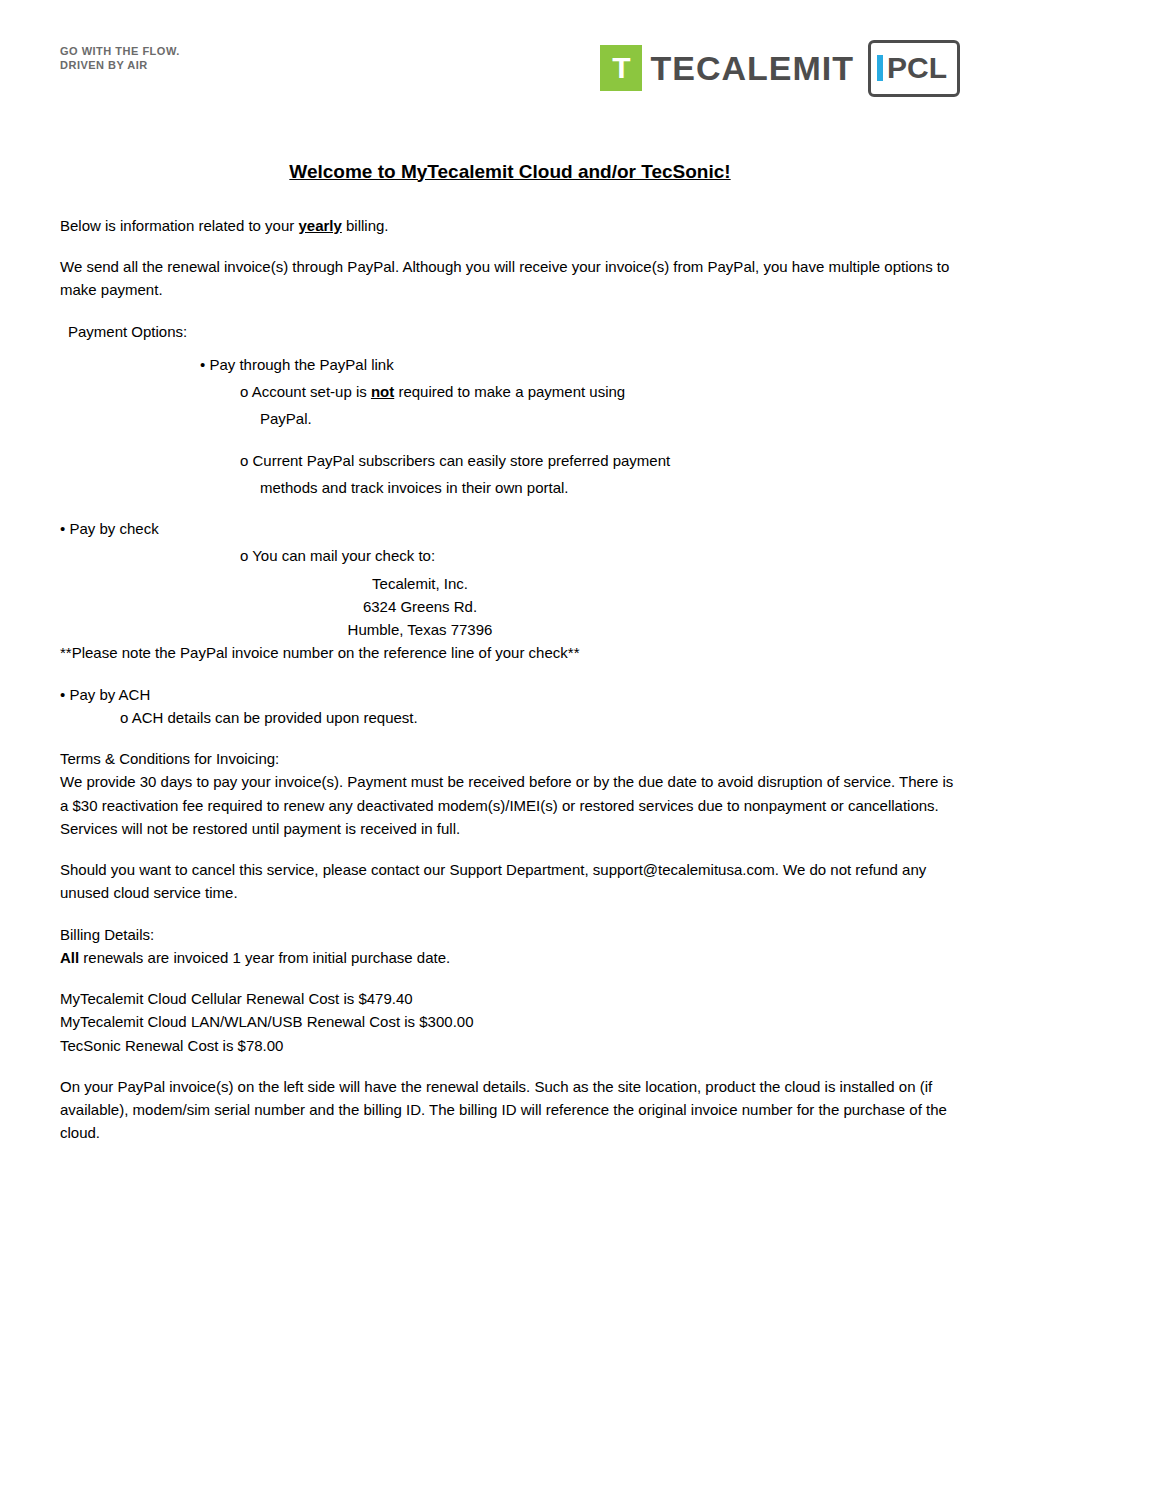Go with the flow.
Driven by air
T TECALEMIT
PCL
Welcome to MyTecalemit Cloud and/or TecSonic!
Below is information related to your yearly billing.
We send all the renewal invoice(s) through PayPal. Although you will receive your invoice(s) from PayPal, you have multiple options to make payment.
Payment Options:
• Pay through the PayPal link
o Account set-up is not required to make a payment using
PayPal.
o Current PayPal subscribers can easily store preferred payment
methods and track invoices in their own portal.
• Pay by check
o You can mail your check to:
Tecalemit, Inc.
6324 Greens Rd.
Humble, Texas 77396
**Please note the PayPal invoice number on the reference line of your check**
• Pay by ACH
o ACH details can be provided upon request.
Terms & Conditions for Invoicing:
We provide 30 days to pay your invoice(s). Payment must be received before or by the due date to avoid disruption of service. There is a $30 reactivation fee required to renew any deactivated modem(s)/IMEI(s) or restored services due to nonpayment or cancellations. Services will not be restored until payment is received in full.
Should you want to cancel this service, please contact our Support Department, support@tecalemitusa.com. We do not refund any unused cloud service time.
Billing Details:
All renewals are invoiced 1 year from initial purchase date.
MyTecalemit Cloud Cellular Renewal Cost is $479.40
MyTecalemit Cloud LAN/WLAN/USB Renewal Cost is $300.00
TecSonic Renewal Cost is $78.00
On your PayPal invoice(s) on the left side will have the renewal details. Such as the site location, product the cloud is installed on (if available), modem/sim serial number and the billing ID. The billing ID will reference the original invoice number for the purchase of the cloud.